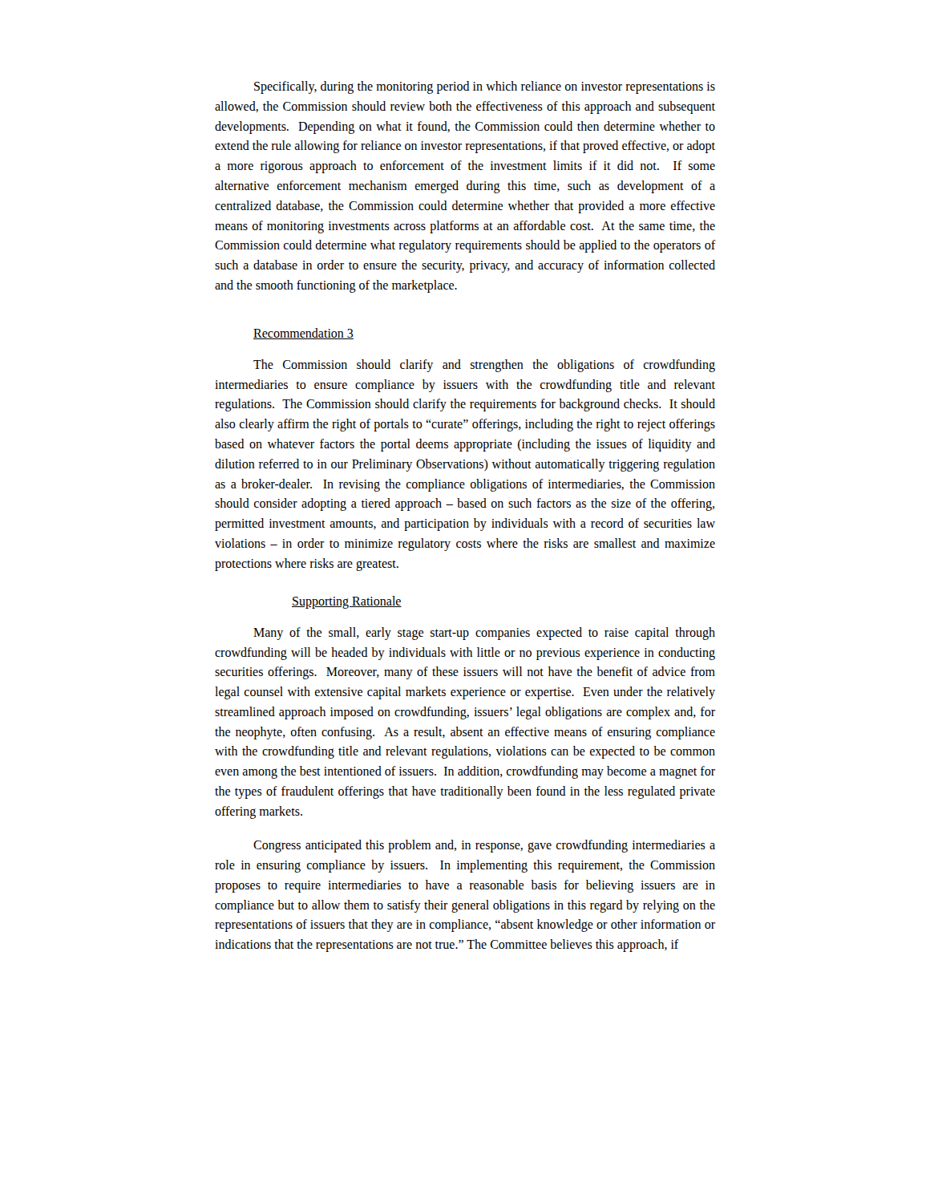Specifically, during the monitoring period in which reliance on investor representations is allowed, the Commission should review both the effectiveness of this approach and subsequent developments. Depending on what it found, the Commission could then determine whether to extend the rule allowing for reliance on investor representations, if that proved effective, or adopt a more rigorous approach to enforcement of the investment limits if it did not. If some alternative enforcement mechanism emerged during this time, such as development of a centralized database, the Commission could determine whether that provided a more effective means of monitoring investments across platforms at an affordable cost. At the same time, the Commission could determine what regulatory requirements should be applied to the operators of such a database in order to ensure the security, privacy, and accuracy of information collected and the smooth functioning of the marketplace.
Recommendation 3
The Commission should clarify and strengthen the obligations of crowdfunding intermediaries to ensure compliance by issuers with the crowdfunding title and relevant regulations. The Commission should clarify the requirements for background checks. It should also clearly affirm the right of portals to “curate” offerings, including the right to reject offerings based on whatever factors the portal deems appropriate (including the issues of liquidity and dilution referred to in our Preliminary Observations) without automatically triggering regulation as a broker-dealer. In revising the compliance obligations of intermediaries, the Commission should consider adopting a tiered approach – based on such factors as the size of the offering, permitted investment amounts, and participation by individuals with a record of securities law violations – in order to minimize regulatory costs where the risks are smallest and maximize protections where risks are greatest.
Supporting Rationale
Many of the small, early stage start-up companies expected to raise capital through crowdfunding will be headed by individuals with little or no previous experience in conducting securities offerings. Moreover, many of these issuers will not have the benefit of advice from legal counsel with extensive capital markets experience or expertise. Even under the relatively streamlined approach imposed on crowdfunding, issuers’ legal obligations are complex and, for the neophyte, often confusing. As a result, absent an effective means of ensuring compliance with the crowdfunding title and relevant regulations, violations can be expected to be common even among the best intentioned of issuers. In addition, crowdfunding may become a magnet for the types of fraudulent offerings that have traditionally been found in the less regulated private offering markets.
Congress anticipated this problem and, in response, gave crowdfunding intermediaries a role in ensuring compliance by issuers. In implementing this requirement, the Commission proposes to require intermediaries to have a reasonable basis for believing issuers are in compliance but to allow them to satisfy their general obligations in this regard by relying on the representations of issuers that they are in compliance, “absent knowledge or other information or indications that the representations are not true.” The Committee believes this approach, if